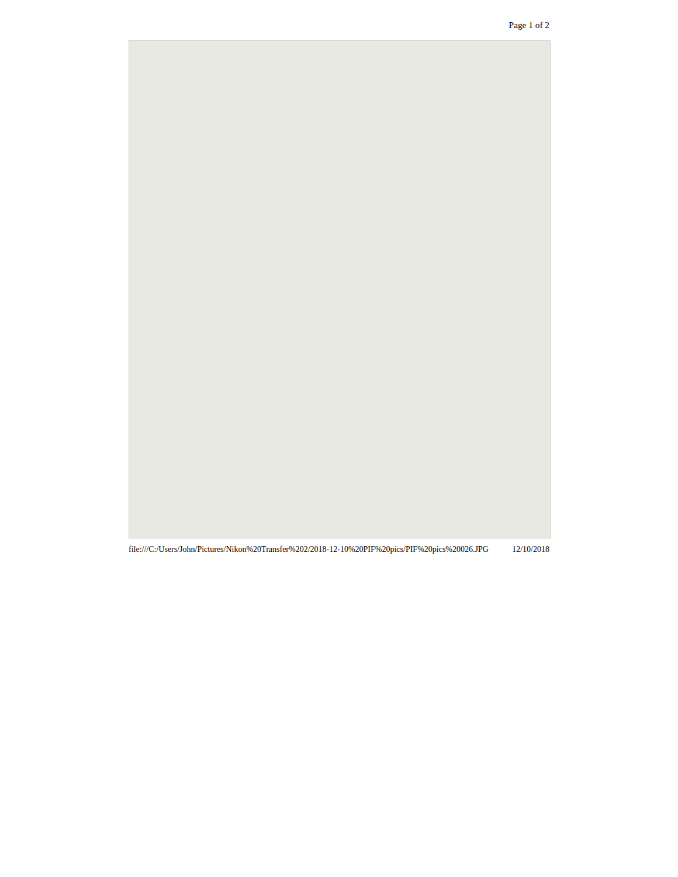Page 1 of 2
file:///C:/Users/John/Pictures/Nikon%20Transfer%202/2018-12-10%20PIF%20pics/PIF%20pics%20026.JPG 12/10/2018